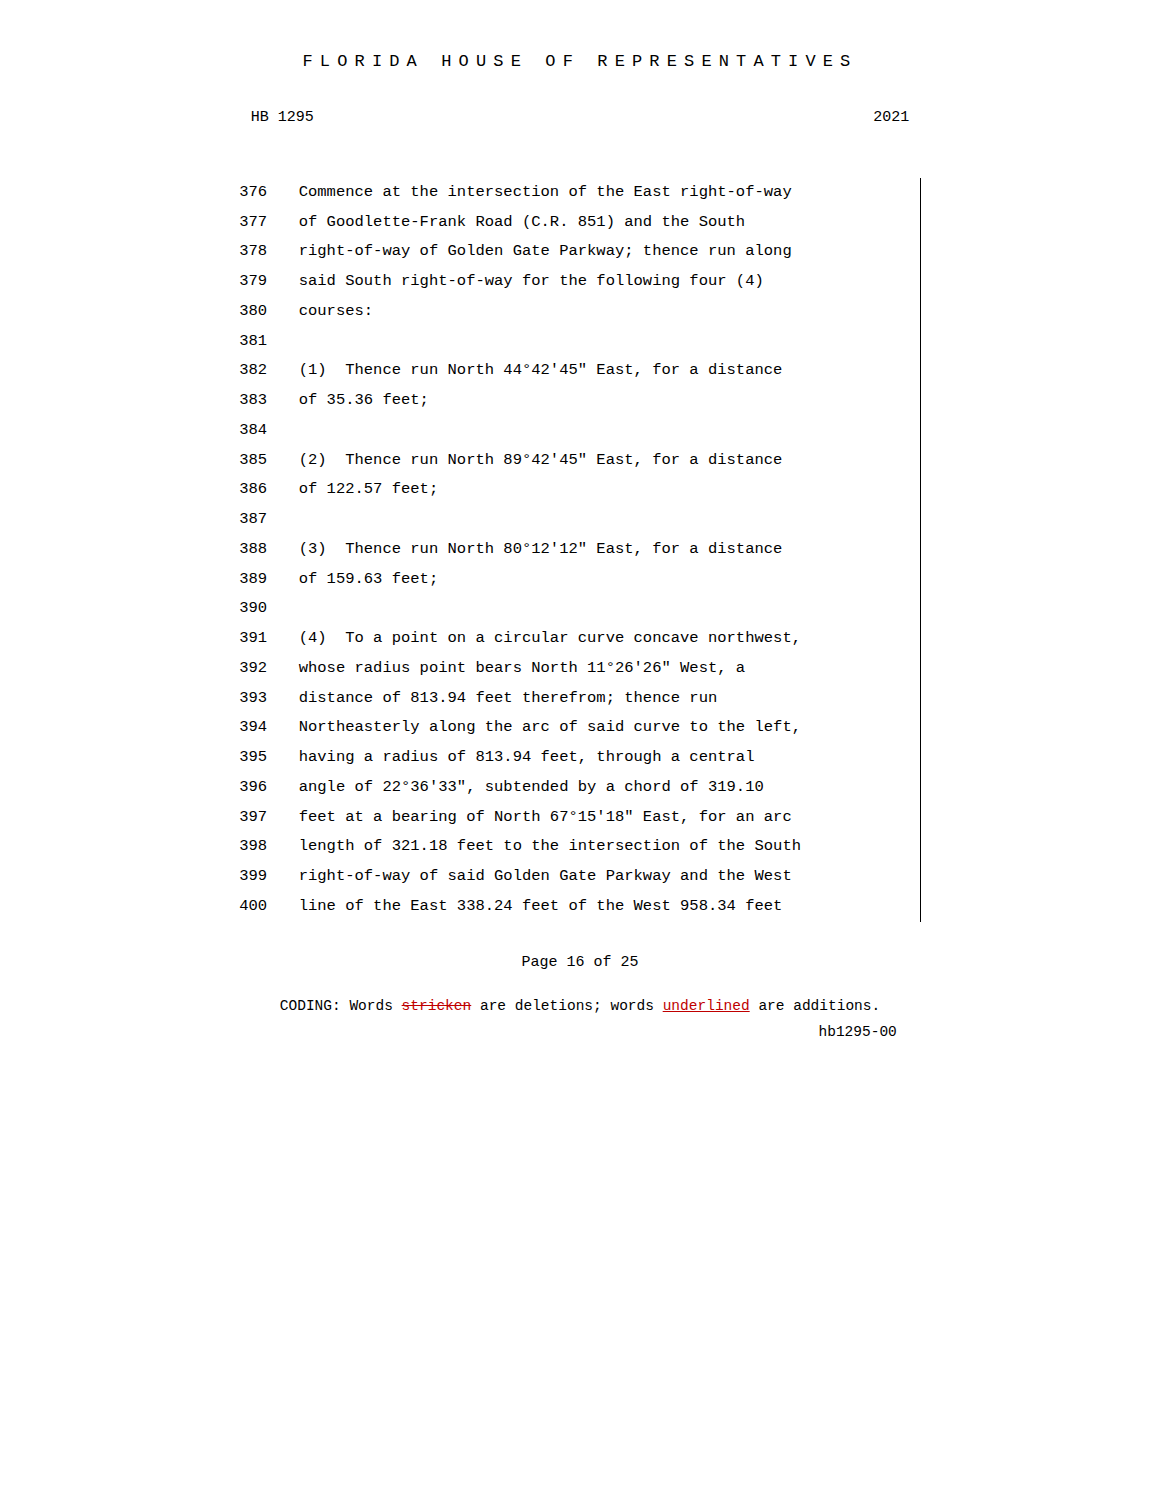FLORIDA HOUSE OF REPRESENTATIVES
HB 1295 2021
| 376 | Commence at the intersection of the East right-of-way |
| 377 | of Goodlette-Frank Road (C.R. 851) and the South |
| 378 | right-of-way of Golden Gate Parkway; thence run along |
| 379 | said South right-of-way for the following four (4) |
| 380 | courses: |
| 381 | |
| 382 | (1) Thence run North 44°42'45" East, for a distance |
| 383 | of 35.36 feet; |
| 384 | |
| 385 | (2) Thence run North 89°42'45" East, for a distance |
| 386 | of 122.57 feet; |
| 387 | |
| 388 | (3) Thence run North 80°12'12" East, for a distance |
| 389 | of 159.63 feet; |
| 390 | |
| 391 | (4) To a point on a circular curve concave northwest, |
| 392 | whose radius point bears North 11°26'26" West, a |
| 393 | distance of 813.94 feet therefrom; thence run |
| 394 | Northeasterly along the arc of said curve to the left, |
| 395 | having a radius of 813.94 feet, through a central |
| 396 | angle of 22°36'33", subtended by a chord of 319.10 |
| 397 | feet at a bearing of North 67°15'18" East, for an arc |
| 398 | length of 321.18 feet to the intersection of the South |
| 399 | right-of-way of said Golden Gate Parkway and the West |
| 400 | line of the East 338.24 feet of the West 958.34 feet |
Page 16 of 25
CODING: Words stricken are deletions; words underlined are additions.
hb1295-00